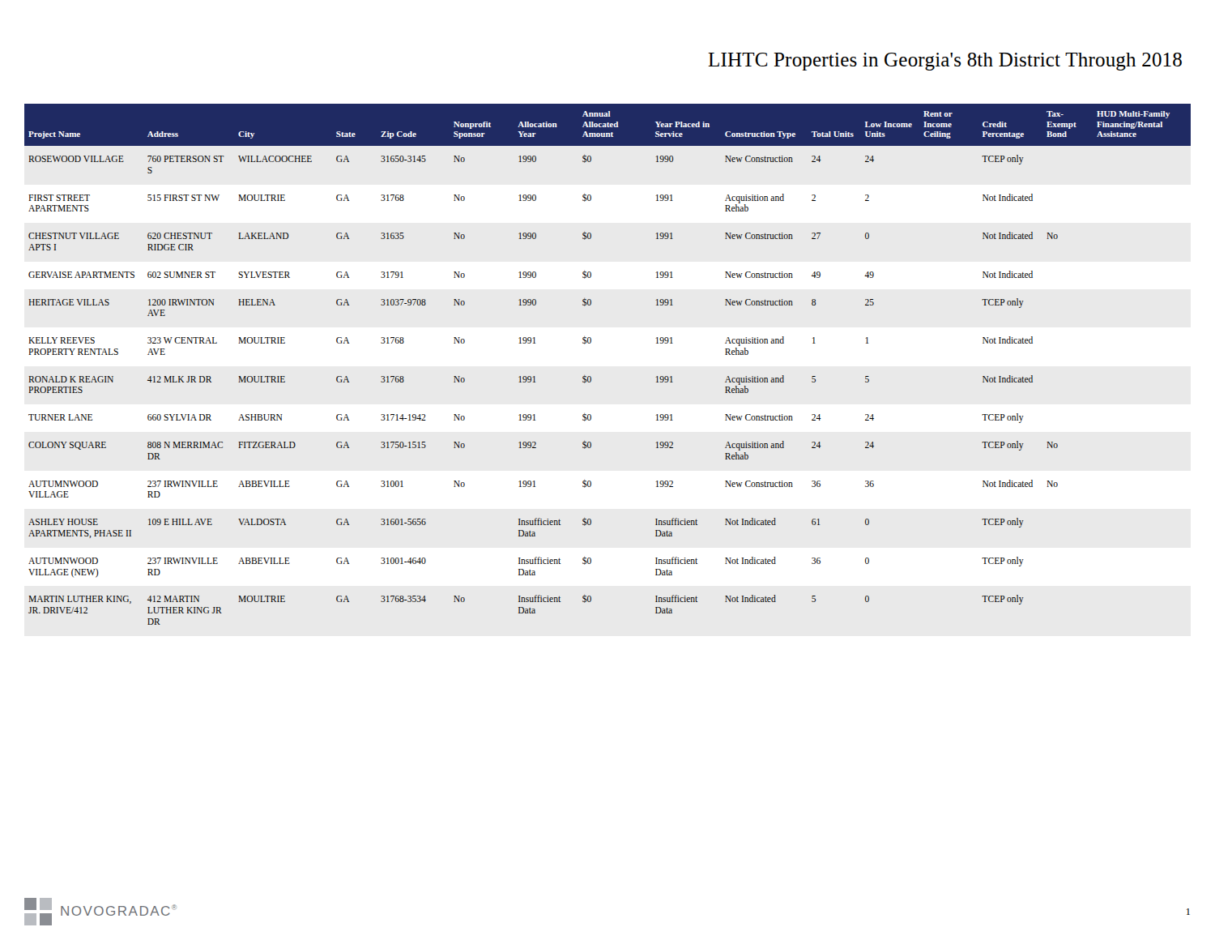LIHTC Properties in Georgia's 8th District Through 2018
| Project Name | Address | City | State | Zip Code | Nonprofit Sponsor | Allocation Year | Annual Allocated Amount | Year Placed in Service | Construction Type | Total Units | Low Income Units | Rent or Income Ceiling | Credit Percentage | Tax-Exempt Bond | HUD Multi-Family Financing/Rental Assistance |
| --- | --- | --- | --- | --- | --- | --- | --- | --- | --- | --- | --- | --- | --- | --- | --- |
| ROSEWOOD VILLAGE | 760 PETERSON ST S | WILLACOOCHEE | GA | 31650-3145 | No | 1990 | $0 | 1990 | New Construction | 24 | 24 | | TCEP only | | |
| FIRST STREET APARTMENTS | 515 FIRST ST NW | MOULTRIE | GA | 31768 | No | 1990 | $0 | 1991 | Acquisition and Rehab | 2 | 2 | | Not Indicated | | |
| CHESTNUT VILLAGE APTS I | 620 CHESTNUT RIDGE CIR | LAKELAND | GA | 31635 | No | 1990 | $0 | 1991 | New Construction | 27 | 0 | | Not Indicated | No | |
| GERVAISE APARTMENTS | 602 SUMNER ST | SYLVESTER | GA | 31791 | No | 1990 | $0 | 1991 | New Construction | 49 | 49 | | Not Indicated | | |
| HERITAGE VILLAS | 1200 IRWINTON AVE | HELENA | GA | 31037-9708 | No | 1990 | $0 | 1991 | New Construction | 8 | 25 | | TCEP only | | |
| KELLY REEVES PROPERTY RENTALS | 323 W CENTRAL AVE | MOULTRIE | GA | 31768 | No | 1991 | $0 | 1991 | Acquisition and Rehab | 1 | 1 | | Not Indicated | | |
| RONALD K REAGIN PROPERTIES | 412 MLK JR DR | MOULTRIE | GA | 31768 | No | 1991 | $0 | 1991 | Acquisition and Rehab | 5 | 5 | | Not Indicated | | |
| TURNER LANE | 660 SYLVIA DR | ASHBURN | GA | 31714-1942 | No | 1991 | $0 | 1991 | New Construction | 24 | 24 | | TCEP only | | |
| COLONY SQUARE | 808 N MERRIMAC DR | FITZGERALD | GA | 31750-1515 | No | 1992 | $0 | 1992 | Acquisition and Rehab | 24 | 24 | | TCEP only | No | |
| AUTUMNWOOD VILLAGE | 237 IRWINVILLE RD | ABBEVILLE | GA | 31001 | No | 1991 | $0 | 1992 | New Construction | 36 | 36 | | Not Indicated | No | |
| ASHLEY HOUSE APARTMENTS, PHASE II | 109 E HILL AVE | VALDOSTA | GA | 31601-5656 | | Insufficient Data | $0 | Insufficient Data | Not Indicated | 61 | 0 | | TCEP only | | |
| AUTUMNWOOD VILLAGE (NEW) | 237 IRWINVILLE RD | ABBEVILLE | GA | 31001-4640 | | Insufficient Data | $0 | Insufficient Data | Not Indicated | 36 | 0 | | TCEP only | | |
| MARTIN LUTHER KING, JR. DRIVE/412 | 412 MARTIN LUTHER KING JR DR | MOULTRIE | GA | 31768-3534 | No | Insufficient Data | $0 | Insufficient Data | Not Indicated | 5 | 0 | | TCEP only | | |
NOVOGRADAC®
1